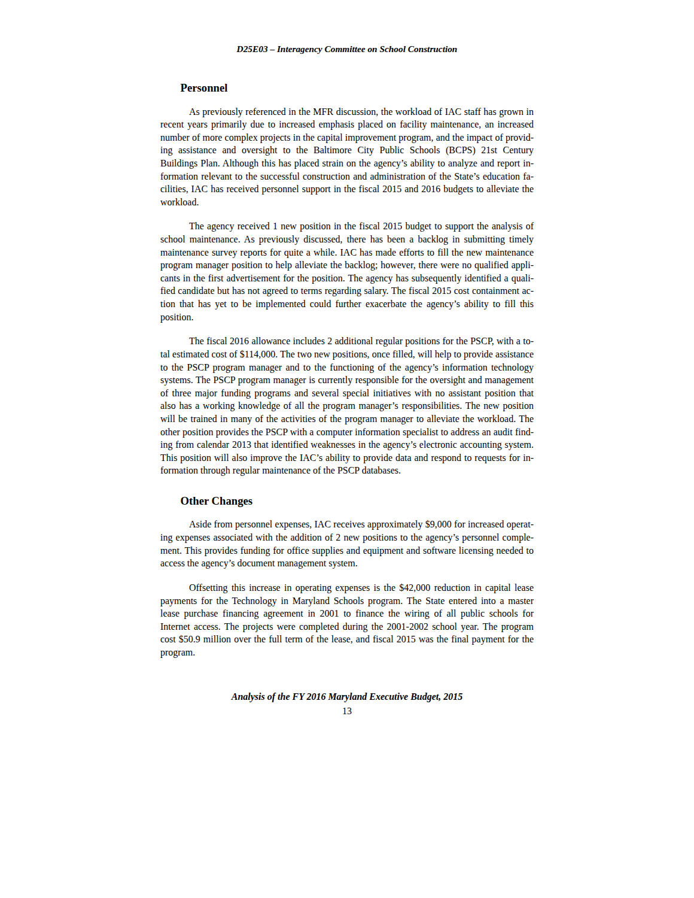D25E03 – Interagency Committee on School Construction
Personnel
As previously referenced in the MFR discussion, the workload of IAC staff has grown in recent years primarily due to increased emphasis placed on facility maintenance, an increased number of more complex projects in the capital improvement program, and the impact of providing assistance and oversight to the Baltimore City Public Schools (BCPS) 21st Century Buildings Plan. Although this has placed strain on the agency’s ability to analyze and report information relevant to the successful construction and administration of the State’s education facilities, IAC has received personnel support in the fiscal 2015 and 2016 budgets to alleviate the workload.
The agency received 1 new position in the fiscal 2015 budget to support the analysis of school maintenance. As previously discussed, there has been a backlog in submitting timely maintenance survey reports for quite a while. IAC has made efforts to fill the new maintenance program manager position to help alleviate the backlog; however, there were no qualified applicants in the first advertisement for the position. The agency has subsequently identified a qualified candidate but has not agreed to terms regarding salary. The fiscal 2015 cost containment action that has yet to be implemented could further exacerbate the agency’s ability to fill this position.
The fiscal 2016 allowance includes 2 additional regular positions for the PSCP, with a total estimated cost of $114,000. The two new positions, once filled, will help to provide assistance to the PSCP program manager and to the functioning of the agency’s information technology systems. The PSCP program manager is currently responsible for the oversight and management of three major funding programs and several special initiatives with no assistant position that also has a working knowledge of all the program manager’s responsibilities. The new position will be trained in many of the activities of the program manager to alleviate the workload. The other position provides the PSCP with a computer information specialist to address an audit finding from calendar 2013 that identified weaknesses in the agency’s electronic accounting system. This position will also improve the IAC’s ability to provide data and respond to requests for information through regular maintenance of the PSCP databases.
Other Changes
Aside from personnel expenses, IAC receives approximately $9,000 for increased operating expenses associated with the addition of 2 new positions to the agency’s personnel complement. This provides funding for office supplies and equipment and software licensing needed to access the agency’s document management system.
Offsetting this increase in operating expenses is the $42,000 reduction in capital lease payments for the Technology in Maryland Schools program. The State entered into a master lease purchase financing agreement in 2001 to finance the wiring of all public schools for Internet access. The projects were completed during the 2001-2002 school year. The program cost $50.9 million over the full term of the lease, and fiscal 2015 was the final payment for the program.
Analysis of the FY 2016 Maryland Executive Budget, 2015
13